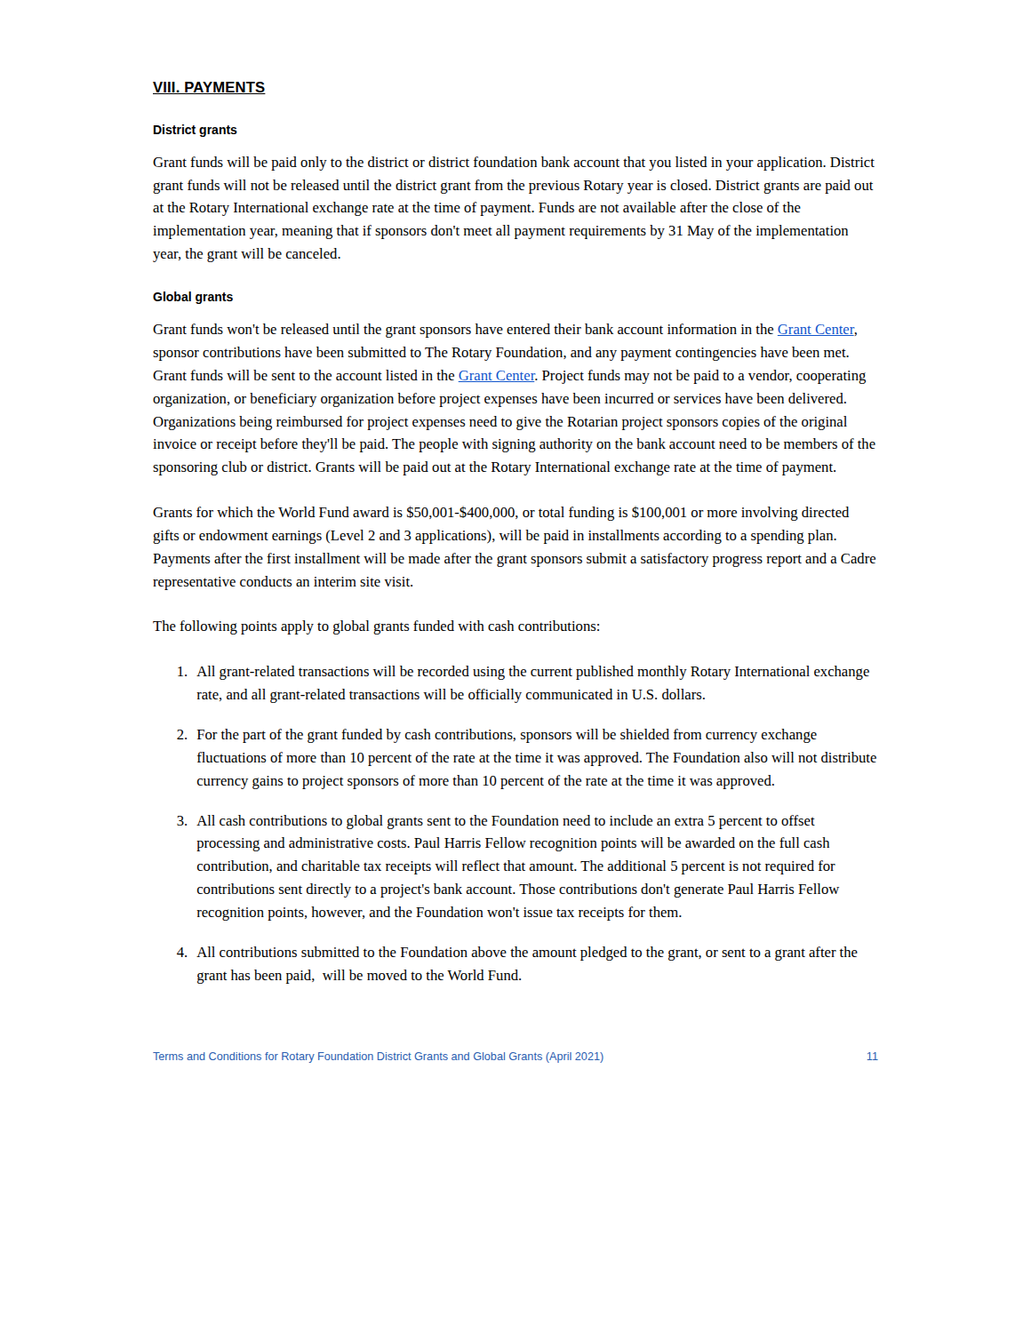VIII. PAYMENTS
District grants
Grant funds will be paid only to the district or district foundation bank account that you listed in your application. District grant funds will not be released until the district grant from the previous Rotary year is closed. District grants are paid out at the Rotary International exchange rate at the time of payment. Funds are not available after the close of the implementation year, meaning that if sponsors don't meet all payment requirements by 31 May of the implementation year, the grant will be canceled.
Global grants
Grant funds won't be released until the grant sponsors have entered their bank account information in the Grant Center, sponsor contributions have been submitted to The Rotary Foundation, and any payment contingencies have been met. Grant funds will be sent to the account listed in the Grant Center. Project funds may not be paid to a vendor, cooperating organization, or beneficiary organization before project expenses have been incurred or services have been delivered. Organizations being reimbursed for project expenses need to give the Rotarian project sponsors copies of the original invoice or receipt before they'll be paid. The people with signing authority on the bank account need to be members of the sponsoring club or district. Grants will be paid out at the Rotary International exchange rate at the time of payment.
Grants for which the World Fund award is $50,001-$400,000, or total funding is $100,001 or more involving directed gifts or endowment earnings (Level 2 and 3 applications), will be paid in installments according to a spending plan. Payments after the first installment will be made after the grant sponsors submit a satisfactory progress report and a Cadre representative conducts an interim site visit.
The following points apply to global grants funded with cash contributions:
All grant-related transactions will be recorded using the current published monthly Rotary International exchange rate, and all grant-related transactions will be officially communicated in U.S. dollars.
For the part of the grant funded by cash contributions, sponsors will be shielded from currency exchange fluctuations of more than 10 percent of the rate at the time it was approved. The Foundation also will not distribute currency gains to project sponsors of more than 10 percent of the rate at the time it was approved.
All cash contributions to global grants sent to the Foundation need to include an extra 5 percent to offset processing and administrative costs. Paul Harris Fellow recognition points will be awarded on the full cash contribution, and charitable tax receipts will reflect that amount. The additional 5 percent is not required for contributions sent directly to a project's bank account. Those contributions don't generate Paul Harris Fellow recognition points, however, and the Foundation won't issue tax receipts for them.
All contributions submitted to the Foundation above the amount pledged to the grant, or sent to a grant after the grant has been paid, will be moved to the World Fund.
Terms and Conditions for Rotary Foundation District Grants and Global Grants (April 2021) 11